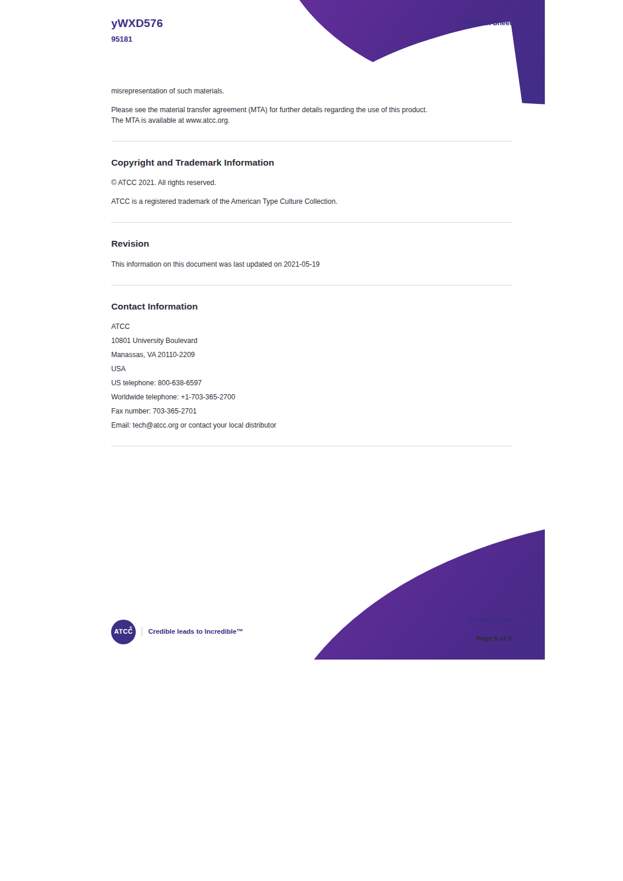yWXD576
95181
Product Sheet
misrepresentation of such materials.
Please see the material transfer agreement (MTA) for further details regarding the use of this product. The MTA is available at www.atcc.org.
Copyright and Trademark Information
© ATCC 2021. All rights reserved.
ATCC is a registered trademark of the American Type Culture Collection.
Revision
This information on this document was last updated on 2021-05-19
Contact Information
ATCC
10801 University Boulevard
Manassas, VA 20110-2209
USA
US telephone: 800-638-6597
Worldwide telephone: +1-703-365-2700
Fax number: 703-365-2701
Email: tech@atcc.org or contact your local distributor
ATCC®
Credible leads to Incredible™
www.atcc.org Page 5 of 5